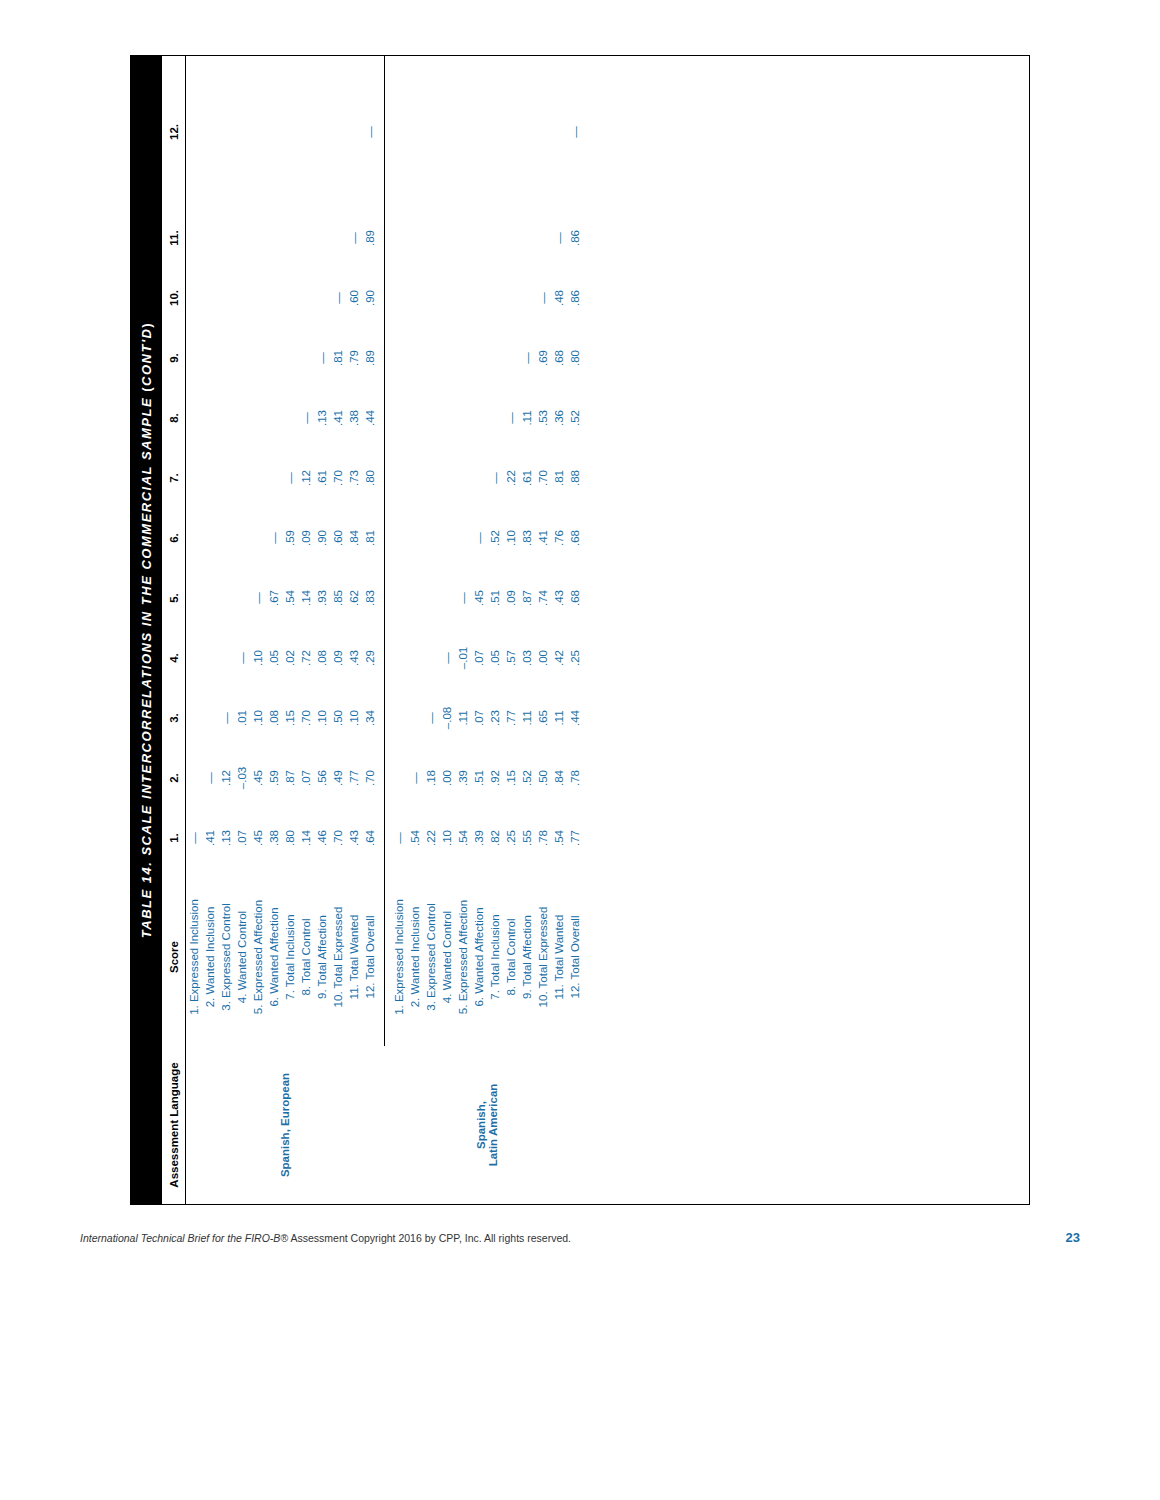TABLE 14. SCALE INTERCORRELATIONS IN THE COMMERCIAL SAMPLE (CONT'D)
| Assessment Language | Score | 1. | 2. | 3. | 4. | 5. | 6. | 7. | 8. | 9. | 10. | 11. | 12. |
| --- | --- | --- | --- | --- | --- | --- | --- | --- | --- | --- | --- | --- | --- |
| Spanish, European | 1. Expressed Inclusion | — | | | | | | | | | | | |
| 2. Wanted Inclusion | .41 | — | | | | | | | | | | |
| 3. Expressed Control | .13 | .12 | — | | | | | | | | | |
| 4. Wanted Control | .07 | –.03 | .01 | — | | | | | | | | |
| 5. Expressed Affection | .45 | .45 | .10 | .10 | — | | | | | | | |
| 6. Wanted Affection | .38 | .59 | .08 | .05 | .67 | — | | | | | | |
| 7. Total Inclusion | .80 | .87 | .15 | .02 | .54 | .59 | — | | | | | |
| 8. Total Control | .14 | .07 | .70 | .72 | .14 | .09 | .12 | — | | | | |
| 9. Total Affection | .46 | .56 | .10 | .08 | .93 | .90 | .61 | .13 | — | | | |
| 10. Total Expressed | .70 | .49 | .50 | .09 | .85 | .60 | .70 | .41 | .81 | — | | |
| 11. Total Wanted | .43 | .77 | .10 | .43 | .62 | .84 | .73 | .38 | .79 | .60 | — | |
| 12. Total Overall | .64 | .70 | .34 | .29 | .83 | .81 | .80 | .44 | .89 | .90 | .89 | — |
| Spanish, Latin American | 1. Expressed Inclusion | — | | | | | | | | | | | |
| 2. Wanted Inclusion | .54 | — | | | | | | | | | | |
| 3. Expressed Control | .22 | .18 | — | | | | | | | | | |
| 4. Wanted Control | .10 | .00 | –.08 | — | | | | | | | | |
| 5. Expressed Affection | .54 | .39 | .11 | –.01 | — | | | | | | | |
| 6. Wanted Affection | .39 | .51 | .07 | .07 | .45 | — | | | | | | |
| 7. Total Inclusion | .82 | .92 | .23 | .05 | .51 | .52 | — | | | | | |
| 8. Total Control | .25 | .15 | .77 | .57 | .09 | .10 | .22 | — | | | | |
| 9. Total Affection | .55 | .52 | .11 | .03 | .87 | .83 | .61 | .11 | — | | | |
| 10. Total Expressed | .78 | .50 | .65 | .00 | .74 | .41 | .70 | .53 | .69 | — | | |
| 11. Total Wanted | .54 | .84 | .11 | .42 | .43 | .76 | .81 | .36 | .68 | .48 | — | |
| 12. Total Overall | .77 | .78 | .44 | .25 | .68 | .68 | .88 | .52 | .80 | .86 | .86 | — |
International Technical Brief for the FIRO-B® Assessment Copyright 2016 by CPP, Inc. All rights reserved.
23